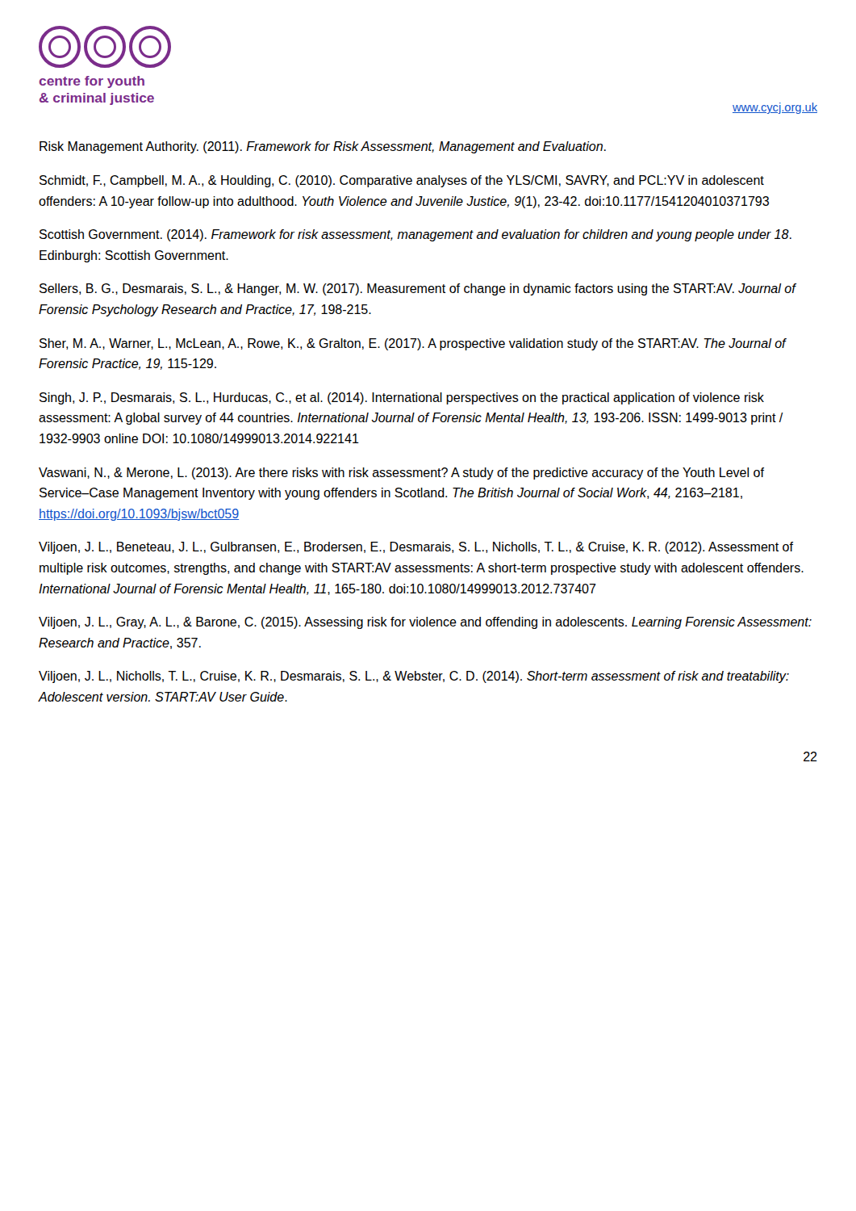centre for youth
& criminal justice
www.cycj.org.uk
Risk Management Authority. (2011). Framework for Risk Assessment, Management and Evaluation.
Schmidt, F., Campbell, M. A., & Houlding, C. (2010). Comparative analyses of the YLS/CMI, SAVRY, and PCL:YV in adolescent offenders: A 10-year follow-up into adulthood. Youth Violence and Juvenile Justice, 9(1), 23-42. doi:10.1177/1541204010371793
Scottish Government. (2014). Framework for risk assessment, management and evaluation for children and young people under 18. Edinburgh: Scottish Government.
Sellers, B. G., Desmarais, S. L., & Hanger, M. W. (2017). Measurement of change in dynamic factors using the START:AV. Journal of Forensic Psychology Research and Practice, 17, 198-215.
Sher, M. A., Warner, L., McLean, A., Rowe, K., & Gralton, E. (2017). A prospective validation study of the START:AV. The Journal of Forensic Practice, 19, 115-129.
Singh, J. P., Desmarais, S. L., Hurducas, C., et al. (2014). International perspectives on the practical application of violence risk assessment: A global survey of 44 countries. International Journal of Forensic Mental Health, 13, 193-206. ISSN: 1499-9013 print / 1932-9903 online DOI: 10.1080/14999013.2014.922141
Vaswani, N., & Merone, L. (2013). Are there risks with risk assessment? A study of the predictive accuracy of the Youth Level of Service–Case Management Inventory with young offenders in Scotland. The British Journal of Social Work, 44, 2163–2181, https://doi.org/10.1093/bjsw/bct059
Viljoen, J. L., Beneteau, J. L., Gulbransen, E., Brodersen, E., Desmarais, S. L., Nicholls, T. L., & Cruise, K. R. (2012). Assessment of multiple risk outcomes, strengths, and change with START:AV assessments: A short-term prospective study with adolescent offenders. International Journal of Forensic Mental Health, 11, 165-180. doi:10.1080/14999013.2012.737407
Viljoen, J. L., Gray, A. L., & Barone, C. (2015). Assessing risk for violence and offending in adolescents. Learning Forensic Assessment: Research and Practice, 357.
Viljoen, J. L., Nicholls, T. L., Cruise, K. R., Desmarais, S. L., & Webster, C. D. (2014). Short-term assessment of risk and treatability: Adolescent version. START:AV User Guide.
22